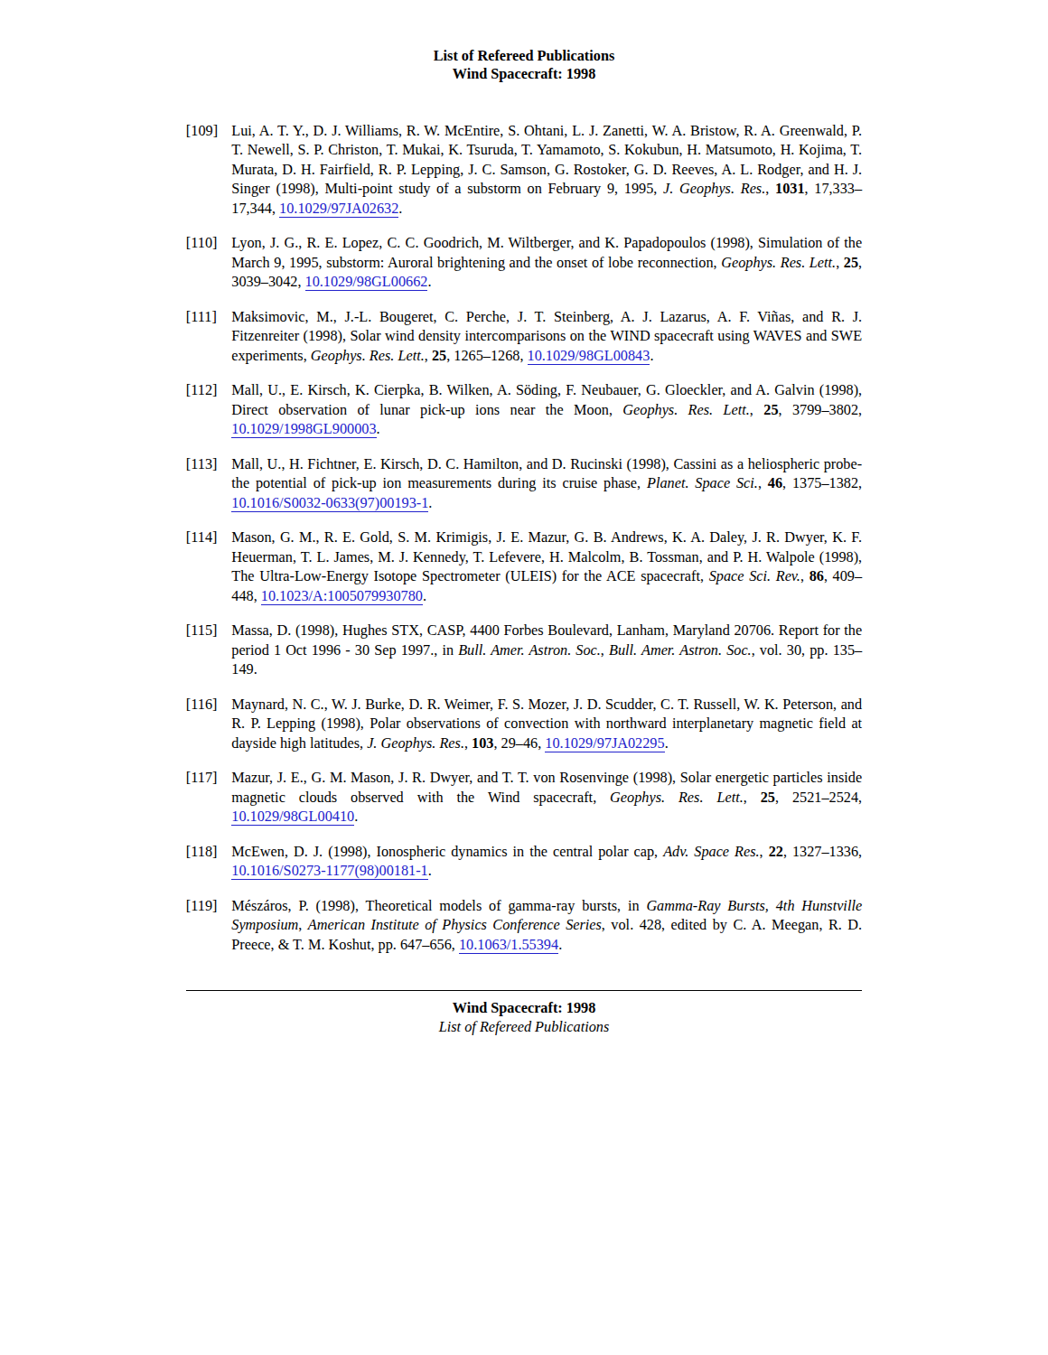List of Refereed Publications Wind Spacecraft: 1998
[109] Lui, A. T. Y., D. J. Williams, R. W. McEntire, S. Ohtani, L. J. Zanetti, W. A. Bristow, R. A. Greenwald, P. T. Newell, S. P. Christon, T. Mukai, K. Tsuruda, T. Yamamoto, S. Kokubun, H. Matsumoto, H. Kojima, T. Murata, D. H. Fairfield, R. P. Lepping, J. C. Samson, G. Rostoker, G. D. Reeves, A. L. Rodger, and H. J. Singer (1998), Multi-point study of a substorm on February 9, 1995, J. Geophys. Res., 1031, 17,333–17,344, 10.1029/97JA02632.
[110] Lyon, J. G., R. E. Lopez, C. C. Goodrich, M. Wiltberger, and K. Papadopoulos (1998), Simulation of the March 9, 1995, substorm: Auroral brightening and the onset of lobe reconnection, Geophys. Res. Lett., 25, 3039–3042, 10.1029/98GL00662.
[111] Maksimovic, M., J.-L. Bougeret, C. Perche, J. T. Steinberg, A. J. Lazarus, A. F. Viñas, and R. J. Fitzenreiter (1998), Solar wind density intercomparisons on the WIND spacecraft using WAVES and SWE experiments, Geophys. Res. Lett., 25, 1265–1268, 10.1029/98GL00843.
[112] Mall, U., E. Kirsch, K. Cierpka, B. Wilken, A. Söding, F. Neubauer, G. Gloeckler, and A. Galvin (1998), Direct observation of lunar pick-up ions near the Moon, Geophys. Res. Lett., 25, 3799–3802, 10.1029/1998GL900003.
[113] Mall, U., H. Fichtner, E. Kirsch, D. C. Hamilton, and D. Rucinski (1998), Cassini as a heliospheric probe-the potential of pick-up ion measurements during its cruise phase, Planet. Space Sci., 46, 1375–1382, 10.1016/S0032-0633(97)00193-1.
[114] Mason, G. M., R. E. Gold, S. M. Krimigis, J. E. Mazur, G. B. Andrews, K. A. Daley, J. R. Dwyer, K. F. Heuerman, T. L. James, M. J. Kennedy, T. Lefevere, H. Malcolm, B. Tossman, and P. H. Walpole (1998), The Ultra-Low-Energy Isotope Spectrometer (ULEIS) for the ACE spacecraft, Space Sci. Rev., 86, 409–448, 10.1023/A:1005079930780.
[115] Massa, D. (1998), Hughes STX, CASP, 4400 Forbes Boulevard, Lanham, Maryland 20706. Report for the period 1 Oct 1996 - 30 Sep 1997., in Bull. Amer. Astron. Soc., Bull. Amer. Astron. Soc., vol. 30, pp. 135–149.
[116] Maynard, N. C., W. J. Burke, D. R. Weimer, F. S. Mozer, J. D. Scudder, C. T. Russell, W. K. Peterson, and R. P. Lepping (1998), Polar observations of convection with northward interplanetary magnetic field at dayside high latitudes, J. Geophys. Res., 103, 29–46, 10.1029/97JA02295.
[117] Mazur, J. E., G. M. Mason, J. R. Dwyer, and T. T. von Rosenvinge (1998), Solar energetic particles inside magnetic clouds observed with the Wind spacecraft, Geophys. Res. Lett., 25, 2521–2524, 10.1029/98GL00410.
[118] McEwen, D. J. (1998), Ionospheric dynamics in the central polar cap, Adv. Space Res., 22, 1327–1336, 10.1016/S0273-1177(98)00181-1.
[119] Mészáros, P. (1998), Theoretical models of gamma-ray bursts, in Gamma-Ray Bursts, 4th Hunstville Symposium, American Institute of Physics Conference Series, vol. 428, edited by C. A. Meegan, R. D. Preece, & T. M. Koshut, pp. 647–656, 10.1063/1.55394.
Wind Spacecraft: 1998 List of Refereed Publications